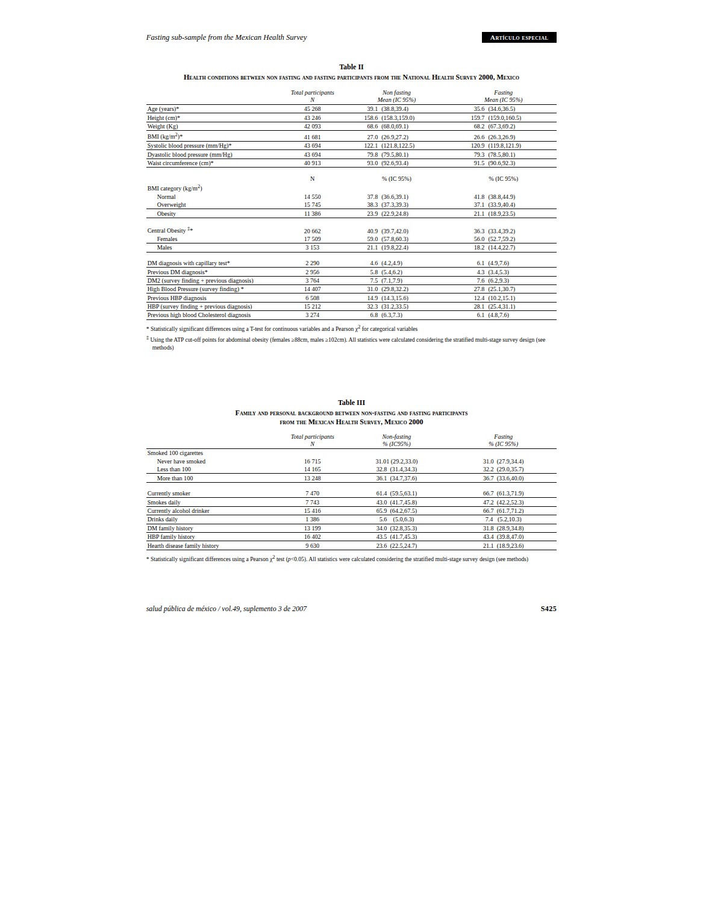Fasting sub-sample from the Mexican Health Survey
Artículo especial
Table II
Health conditions between non fasting and fasting participants from the National Health Survey 2000, Mexico
| | Total participants N | Non fasting Mean (IC 95%) | Fasting Mean (IC 95%) |
| Age (years)* | 45 268 | 39.1 | (38.8,39.4) | 35.6 | (34.6,36.5) |
| Height (cm)* | 43 246 | 158.6 | (158.3,159.0) | 159.7 | (159.0,160.5) |
| Weight (Kg) | 42 093 | 68.6 | (68.0,69.1) | 68.2 | (67.3,69.2) |
| BMI (kg/m 2 )* | 41 681 | 27.0 | (26.9,27.2) | 26.6 | (26.3,26.9) |
| Systolic blood pressure (mm/Hg)* | 43 694 | 122.1 | (121.8,122.5) | 120.9 | (119.8,121.9) |
| Dyastolic blood pressure (mm/Hg) | 43 694 | 79.8 | (79.5,80.1) | 79.3 | (78.5,80.1) |
| Waist circumference (cm)* | 40 913 | 93.0 | (92.6,93.4) | 91.5 | (90.6,92.3) |
| | N | % (IC 95%) | % (IC 95%) |
| BMI category (kg/m 2 ) | | | | | |
| Normal | 14 550 | 37.8 | (36.6,39.1) | 41.8 | (38.8,44.9) |
| Overweight | 15 745 | 38.3 | (37.3,39.3) | 37.1 | (33.9,40.4) |
| Obesity | 11 386 | 23.9 | (22.9,24.8) | 21.1 | (18.9,23.5) |
| Central Obesity ‡ * | 20 662 | 40.9 | (39.7,42.0) | 36.3 | (33.4,39.2) |
| Females | 17 509 | 59.0 | (57.8,60.3) | 56.0 | (52.7,59.2) |
| Males | 3 153 | 21.1 | (19.8,22.4) | 18.2 | (14.4,22.7) |
| DM diagnosis with capillary test* | 2 290 | 4.6 | (4.2,4.9) | 6.1 | (4.9,7.6) |
| Previous DM diagnosis* | 2 956 | 5.8 | (5.4,6.2) | 4.3 | (3.4,5.3) |
| DM2 (survey finding + previous diagnosis) | 3 764 | 7.5 | (7.1,7.9) | 7.6 | (6.2,9.3) |
| High Blood Pressure (survey finding) * | 14 407 | 31.0 | (29.8,32.2) | 27.8 | (25.1,30.7) |
| Previous HBP diagnosis | 6 508 | 14.9 | (14.3,15.6) | 12.4 | (10.2,15.1) |
| HBP (survey finding + previous diagnosis) | 15 212 | 32.3 | (31.2,33.5) | 28.1 | (25.4,31.1) |
| Previous high blood Cholesterol diagnosis | 3 274 | 6.8 | (6.3,7.3) | 6.1 | (4.8,7.6) |
* Statistically significant differences using a T-test for continuous variables and a Pearson χ2 for categorical variables
‡ Using the ATP cut-off points for abdominal obesity (females ≥88cm, males ≥102cm). All statistics were calculated considering the stratified multi-stage survey design (see methods)
Table III
Family and personal background between non-fasting and fasting participants
from the Mexican Health Survey, Mexico 2000
| | Total participants N | Non-fasting % (IC95%) | Fasting % (IC 95%) |
| Smoked 100 cigarettes | | | |
| Never have smoked | 16 715 | 31.01 (29.2,33.0) | 31.0 (27.9,34.4) |
| Less than 100 | 14 165 | 32.8 (31.4,34.3) | 32.2 (29.0,35.7) |
| More than 100 | 13 248 | 36.1 (34.7,37.6) | 36.7 (33.6,40.0) |
| Currently smoker | 7 470 | 61.4 (59.5,63.1) | 66.7 (61.3,71.9) |
| Smokes daily | 7 743 | 43.0 (41.7,45.8) | 47.2 (42.2,52.3) |
| Currently alcohol drinker | 15 416 | 65.9 (64.2,67.5) | 66.7 (61.7,71.2) |
| Drinks daily | 1 386 | 5.6 (5.0,6.3) | 7.4 (5.2,10.3) |
| DM family history | 13 199 | 34.0 (32.8,35.3) | 31.8 (28.9,34.8) |
| HBP family history | 16 402 | 43.5 (41.7,45.3) | 43.4 (39.8,47.0) |
| Hearth disease family history | 9 630 | 23.6 (22.5,24.7) | 21.1 (18.9,23.6) |
* Statistically significant differences using a Pearson χ2 test (p<0.05). All statistics were calculated considering the stratified multi-stage survey design (see methods)
salud pública de méxico / vol.49, suplemento 3 de 2007
S425